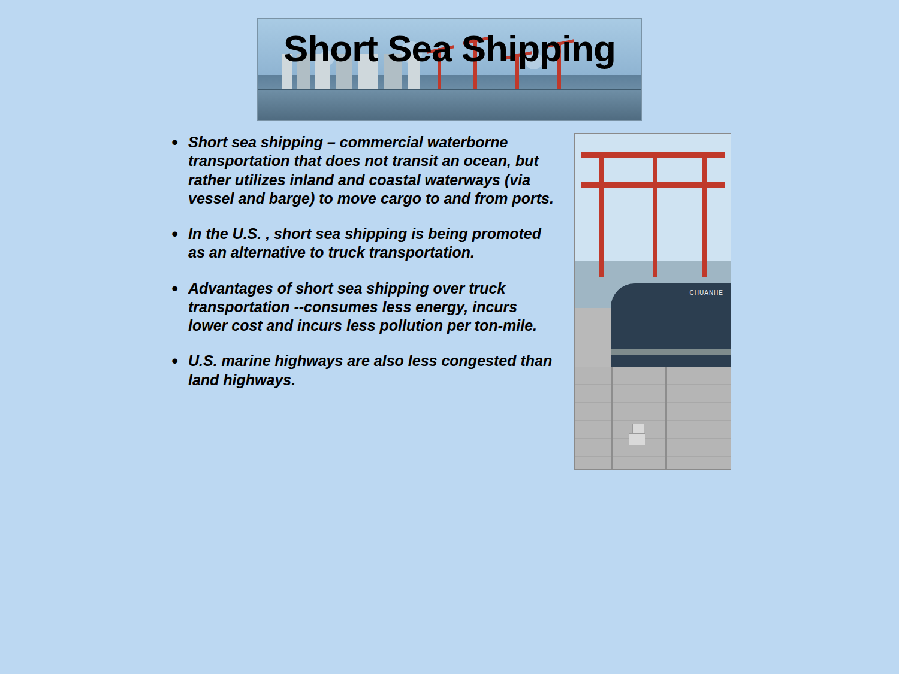Short Sea Shipping
Short sea shipping – commercial waterborne transportation that does not transit an ocean, but rather utilizes inland and coastal waterways (via vessel and barge) to move cargo to and from ports.
In the U.S. , short sea shipping is being promoted as an alternative to truck transportation.
Advantages of short sea shipping over truck transportation --consumes less energy, incurs lower cost and incurs less pollution per ton-mile.
U.S. marine highways are also less congested than land highways.
CHUANHE